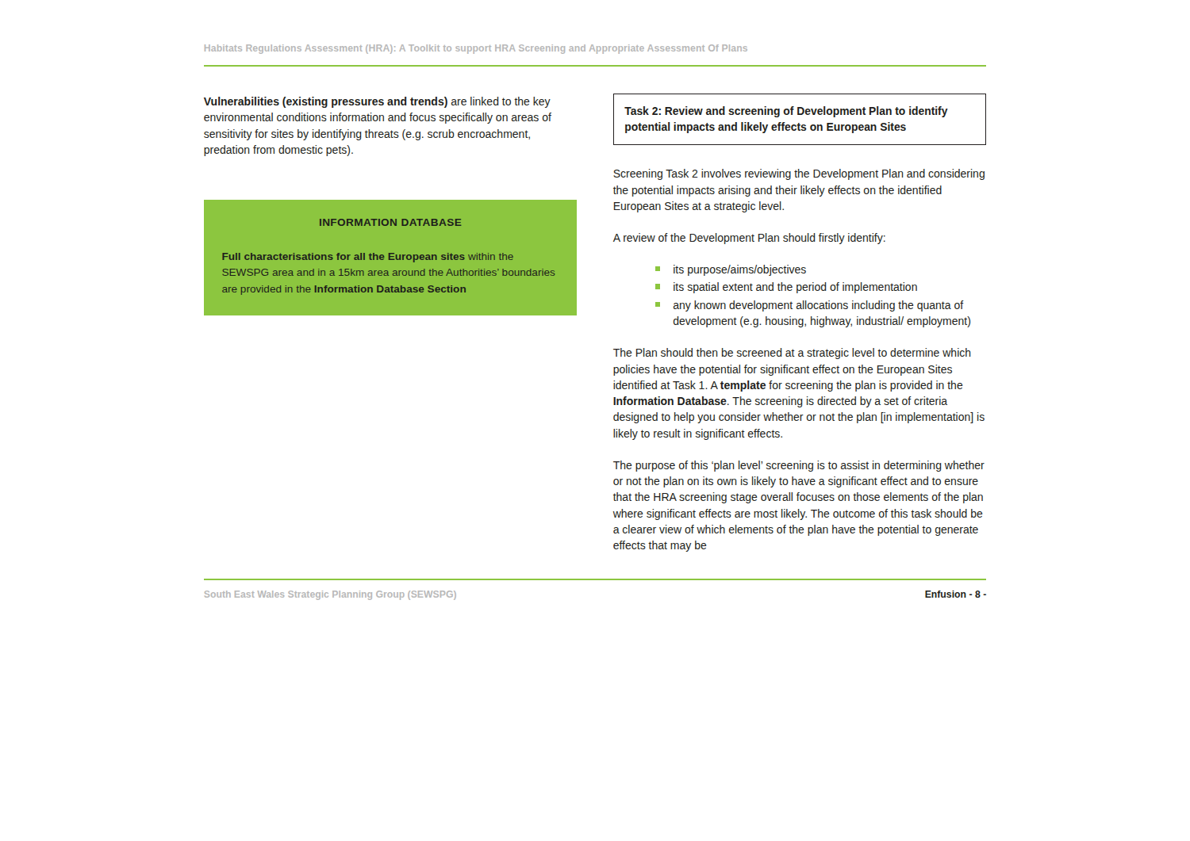Habitats Regulations Assessment (HRA): A Toolkit to support HRA Screening and Appropriate Assessment Of Plans
Vulnerabilities (existing pressures and trends) are linked to the key environmental conditions information and focus specifically on areas of sensitivity for sites by identifying threats (e.g. scrub encroachment, predation from domestic pets).
INFORMATION DATABASE
Full characterisations for all the European sites within the SEWSPG area and in a 15km area around the Authorities’ boundaries are provided in the Information Database Section
Task 2: Review and screening of Development Plan to identify potential impacts and likely effects on European Sites
Screening Task 2 involves reviewing the Development Plan and considering the potential impacts arising and their likely effects on the identified European Sites at a strategic level.
A review of the Development Plan should firstly identify:
its purpose/aims/objectives
its spatial extent and the period of implementation
any known development allocations including the quanta of development (e.g. housing, highway, industrial/ employment)
The Plan should then be screened at a strategic level to determine which policies have the potential for significant effect on the European Sites identified at Task 1. A template for screening the plan is provided in the Information Database. The screening is directed by a set of criteria designed to help you consider whether or not the plan [in implementation] is likely to result in significant effects.
The purpose of this ‘plan level’ screening is to assist in determining whether or not the plan on its own is likely to have a significant effect and to ensure that the HRA screening stage overall focuses on those elements of the plan where significant effects are most likely. The outcome of this task should be a clearer view of which elements of the plan have the potential to generate effects that may be
South East Wales Strategic Planning Group (SEWSPG)
Enfusion - 8 -